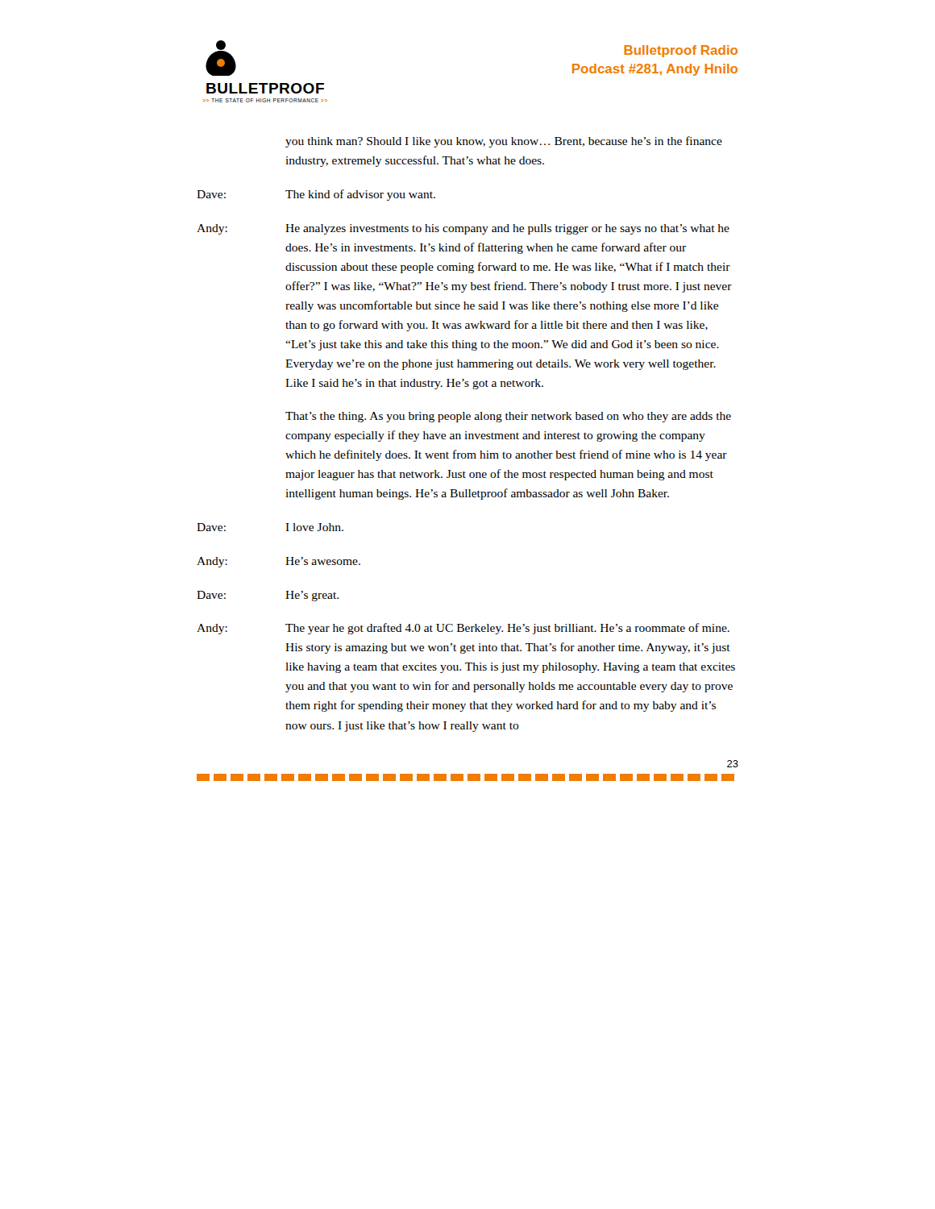BULLETPROOF
>> THE STATE OF HIGH PERFORMANCE >>
Bulletproof Radio
Podcast #281, Andy Hnilo
you think man? Should I like you know, you know… Brent, because he’s in the finance industry, extremely successful. That’s what he does.
Dave:
The kind of advisor you want.
Andy:
He analyzes investments to his company and he pulls trigger or he says no that’s what he does. He’s in investments. It’s kind of flattering when he came forward after our discussion about these people coming forward to me. He was like, “What if I match their offer?” I was like, “What?” He’s my best friend. There’s nobody I trust more. I just never really was uncomfortable but since he said I was like there’s nothing else more I’d like than to go forward with you. It was awkward for a little bit there and then I was like, “Let’s just take this and take this thing to the moon.” We did and God it’s been so nice. Everyday we’re on the phone just hammering out details. We work very well together. Like I said he’s in that industry. He’s got a network.
That’s the thing. As you bring people along their network based on who they are adds the company especially if they have an investment and interest to growing the company which he definitely does. It went from him to another best friend of mine who is 14 year major leaguer has that network. Just one of the most respected human being and most intelligent human beings. He’s a Bulletproof ambassador as well John Baker.
Dave:
I love John.
Andy:
He’s awesome.
Dave:
He’s great.
Andy:
The year he got drafted 4.0 at UC Berkeley. He’s just brilliant. He’s a roommate of mine. His story is amazing but we won’t get into that. That’s for another time. Anyway, it’s just like having a team that excites you. This is just my philosophy. Having a team that excites you and that you want to win for and personally holds me accountable every day to prove them right for spending their money that they worked hard for and to my baby and it’s now ours. I just like that’s how I really want to
23